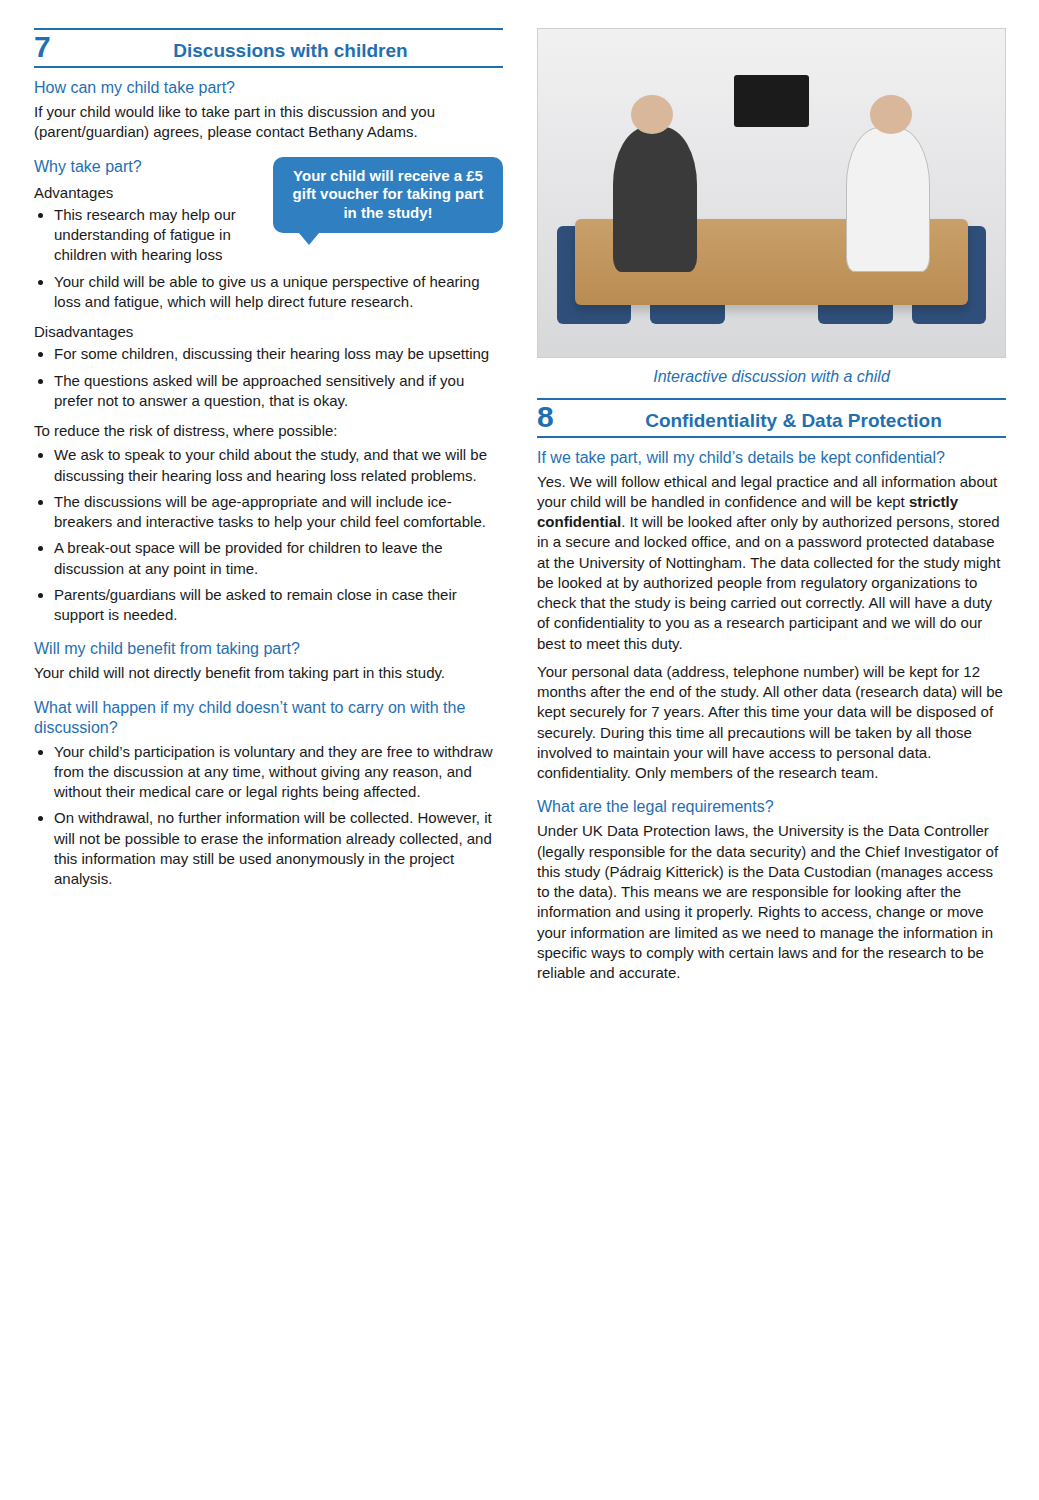7
Discussions with children
How can my child take part?
If your child would like to take part in this discussion and you (parent/guardian) agrees, please contact Bethany Adams.
Your child will receive a £5 gift voucher for taking part in the study!
Why take part?
Advantages
This research may help our understanding of fatigue in children with hearing loss
Your child will be able to give us a unique perspective of hearing loss and fatigue, which will help direct future research.
Disadvantages
For some children, discussing their hearing loss may be upsetting
The questions asked will be approached sensitively and if you prefer not to answer a question, that is okay.
To reduce the risk of distress, where possible:
We ask to speak to your child about the study, and that we will be discussing their hearing loss and hearing loss related problems.
The discussions will be age-appropriate and will include ice-breakers and interactive tasks to help your child feel comfortable.
A break-out space will be provided for children to leave the discussion at any point in time.
Parents/guardians will be asked to remain close in case their support is needed.
Will my child benefit from taking part?
Your child will not directly benefit from taking part in this study.
What will happen if my child doesn’t want to carry on with the discussion?
Your child’s participation is voluntary and they are free to withdraw from the discussion at any time, without giving any reason, and without their medical care or legal rights being affected.
On withdrawal, no further information will be collected. However, it will not be possible to erase the information already collected, and this information may still be used anonymously in the project analysis.
Interactive discussion with a child
8
Confidentiality & Data Protection
If we take part, will my child’s details be kept confidential?
Yes. We will follow ethical and legal practice and all information about your child will be handled in confidence and will be kept strictly confidential. It will be looked after only by authorized persons, stored in a secure and locked office, and on a password protected database at the University of Nottingham. The data collected for the study might be looked at by authorized people from regulatory organizations to check that the study is being carried out correctly. All will have a duty of confidentiality to you as a research participant and we will do our best to meet this duty.
Your personal data (address, telephone number) will be kept for 12 months after the end of the study. All other data (research data) will be kept securely for 7 years. After this time your data will be disposed of securely. During this time all precautions will be taken by all those involved to maintain your will have access to personal data. confidentiality. Only members of the research team.
What are the legal requirements?
Under UK Data Protection laws, the University is the Data Controller (legally responsible for the data security) and the Chief Investigator of this study (Pádraig Kitterick) is the Data Custodian (manages access to the data). This means we are responsible for looking after the information and using it properly. Rights to access, change or move your information are limited as we need to manage the information in specific ways to comply with certain laws and for the research to be reliable and accurate.